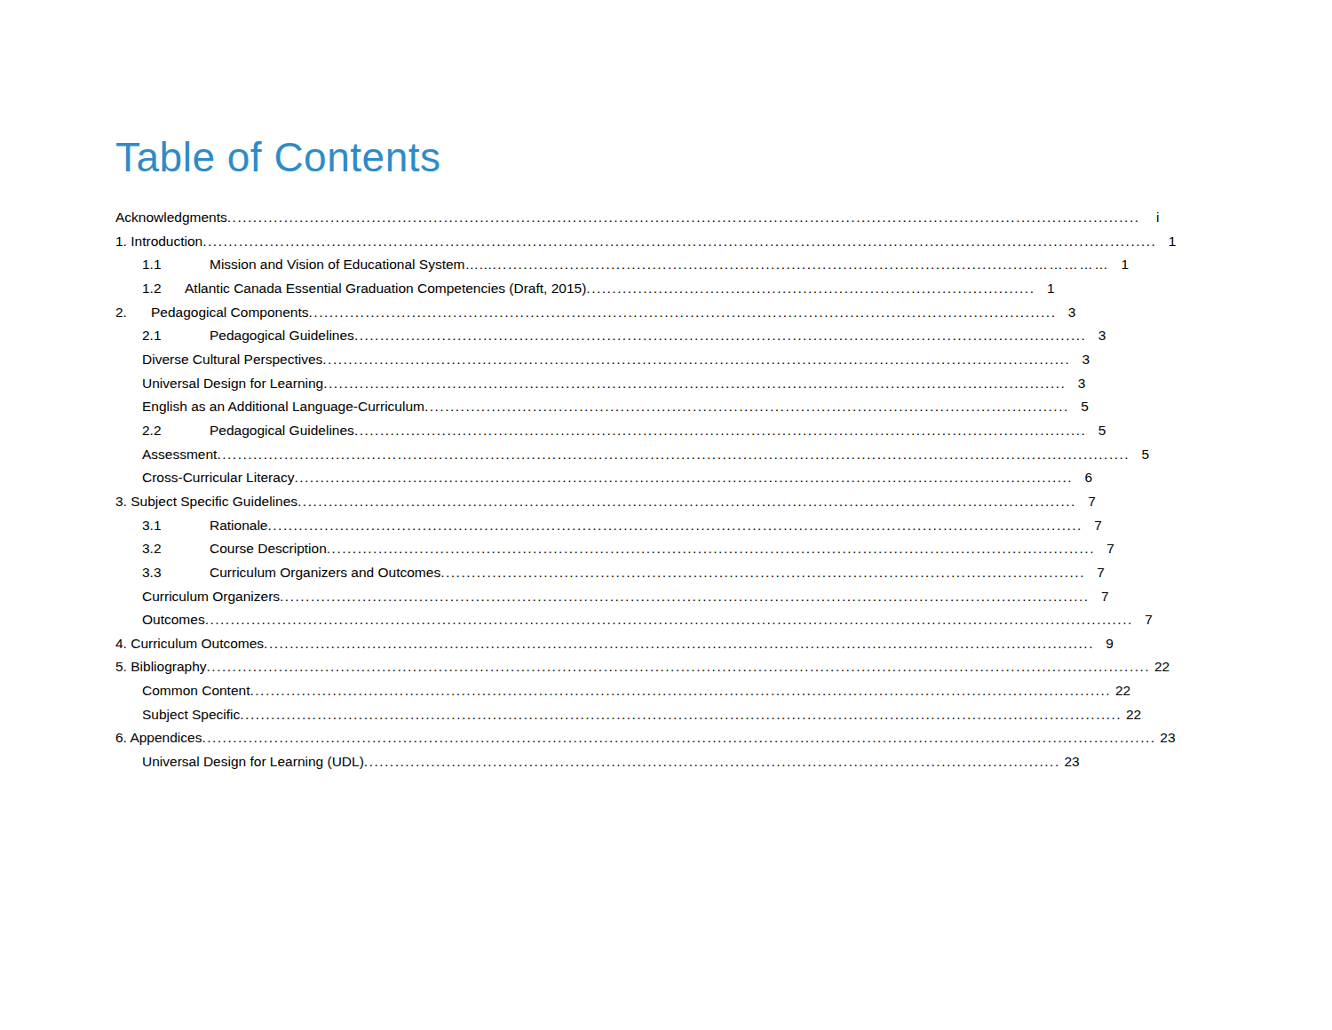Table of Contents
Acknowledgments................................................................................................................................................................................. i
1. Introduction......................................................................................................................................................................................... 1
1.1 Mission and Vision of Educational System…….........................................................................................................……………1
1.2 Atlantic Canada Essential Graduation Competencies (Draft, 2015)....................................................................................... 1
2. Pedagogical Components................................................................................................................................................. 3
2.1 Pedagogical Guidelines.............................................................................................................................................. 3
Diverse Cultural Perspectives................................................................................................................................................. 3
Universal Design for Learning................................................................................................................................................ 3
English as an Additional Language-Curriculum............................................................................................................................. 5
2.2 Pedagogical Guidelines.............................................................................................................................................. 5
Assessment................................................................................................................................................................................. 5
Cross-Curricular Literacy....................................................................................................................................................... 6
3. Subject Specific Guidelines....................................................................................................................................................... 7
3.1 Rationale.............................................................................................................................................................. 7
3.2 Course Description..................................................................................................................................................... 7
3.3 Curriculum Organizers and Outcomes............................................................................................................................. 7
Curriculum Organizers............................................................................................................................................................. 7
Outcomes.................................................................................................................................................................................... 7
4. Curriculum Outcomes................................................................................................................................................................. 9
5. Bibliography....................................................................................................................................................................................... 22
Common Content....................................................................................................................................................................... 22
Subject Specific........................................................................................................................................................................... 22
6. Appendices......................................................................................................................................................................................... 23
Universal Design for Learning (UDL)....................................................................................................................................... 23